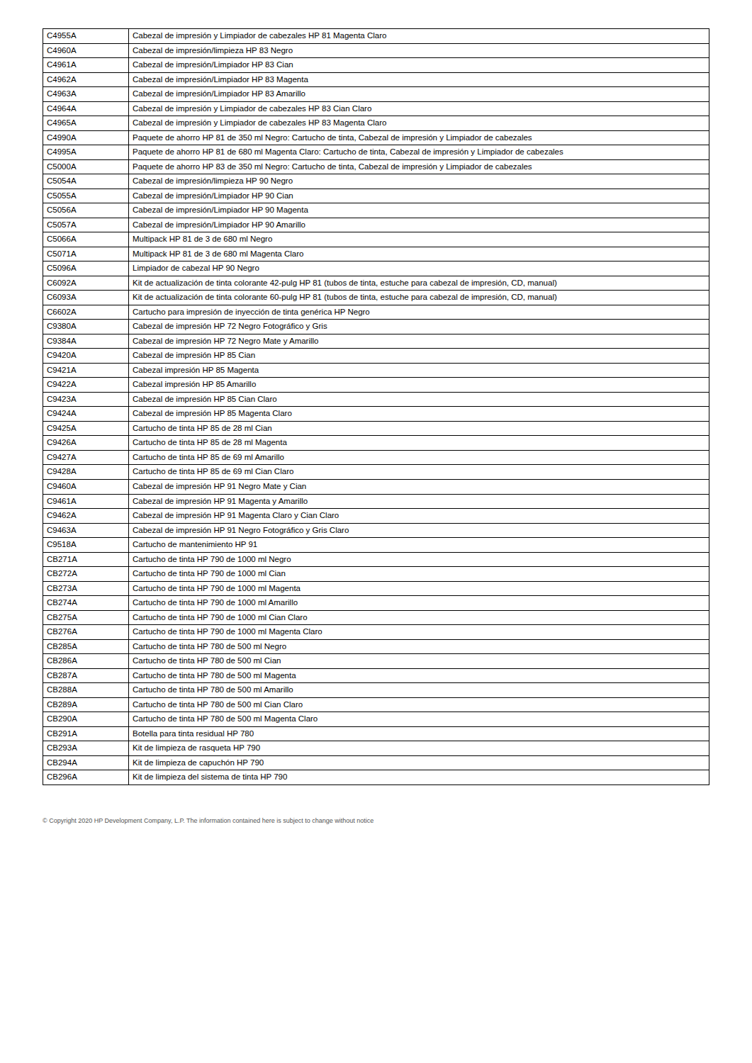| C4955A | Cabezal de impresión y Limpiador de cabezales HP 81 Magenta Claro |
| C4960A | Cabezal de impresión/limpieza HP 83 Negro |
| C4961A | Cabezal de impresión/Limpiador HP 83 Cian |
| C4962A | Cabezal de impresión/Limpiador HP 83 Magenta |
| C4963A | Cabezal de impresión/Limpiador HP 83 Amarillo |
| C4964A | Cabezal de impresión y Limpiador de cabezales HP 83 Cian Claro |
| C4965A | Cabezal de impresión y Limpiador de cabezales HP 83 Magenta Claro |
| C4990A | Paquete de ahorro HP 81 de 350 ml Negro: Cartucho de tinta, Cabezal de impresión y Limpiador de cabezales |
| C4995A | Paquete de ahorro HP 81 de 680 ml Magenta Claro: Cartucho de tinta, Cabezal de impresión y Limpiador de cabezales |
| C5000A | Paquete de ahorro HP 83 de 350 ml Negro: Cartucho de tinta, Cabezal de impresión y Limpiador de cabezales |
| C5054A | Cabezal de impresión/limpieza HP 90 Negro |
| C5055A | Cabezal de impresión/Limpiador HP 90 Cian |
| C5056A | Cabezal de impresión/Limpiador HP 90 Magenta |
| C5057A | Cabezal de impresión/Limpiador HP 90 Amarillo |
| C5066A | Multipack HP 81 de 3 de 680 ml Negro |
| C5071A | Multipack HP 81 de 3 de 680 ml Magenta Claro |
| C5096A | Limpiador de cabezal HP 90 Negro |
| C6092A | Kit de actualización de tinta colorante 42-pulg HP 81 (tubos de tinta, estuche para cabezal de impresión, CD, manual) |
| C6093A | Kit de actualización de tinta colorante 60-pulg HP 81 (tubos de tinta, estuche para cabezal de impresión, CD, manual) |
| C6602A | Cartucho para impresión de inyección de tinta genérica HP Negro |
| C9380A | Cabezal de impresión HP 72 Negro Fotográfico y Gris |
| C9384A | Cabezal de impresión HP 72 Negro Mate y Amarillo |
| C9420A | Cabezal de impresión HP 85 Cian |
| C9421A | Cabezal impresión HP 85 Magenta |
| C9422A | Cabezal impresión HP 85 Amarillo |
| C9423A | Cabezal de impresión HP 85 Cian Claro |
| C9424A | Cabezal de impresión HP 85 Magenta Claro |
| C9425A | Cartucho de tinta HP 85 de 28 ml Cian |
| C9426A | Cartucho de tinta HP 85 de 28 ml Magenta |
| C9427A | Cartucho de tinta HP 85 de 69 ml Amarillo |
| C9428A | Cartucho de tinta HP 85 de 69 ml Cian Claro |
| C9460A | Cabezal de impresión HP 91 Negro Mate y Cian |
| C9461A | Cabezal de impresión HP 91 Magenta y Amarillo |
| C9462A | Cabezal de impresión HP 91 Magenta Claro y Cian Claro |
| C9463A | Cabezal de impresión HP 91 Negro Fotográfico y Gris Claro |
| C9518A | Cartucho de mantenimiento HP 91 |
| CB271A | Cartucho de tinta HP 790 de 1000 ml Negro |
| CB272A | Cartucho de tinta HP 790 de 1000 ml Cian |
| CB273A | Cartucho de tinta HP 790 de 1000 ml Magenta |
| CB274A | Cartucho de tinta HP 790 de 1000 ml Amarillo |
| CB275A | Cartucho de tinta HP 790 de 1000 ml Cian Claro |
| CB276A | Cartucho de tinta HP 790 de 1000 ml Magenta Claro |
| CB285A | Cartucho de tinta HP 780 de 500 ml Negro |
| CB286A | Cartucho de tinta HP 780 de 500 ml Cian |
| CB287A | Cartucho de tinta HP 780 de 500 ml Magenta |
| CB288A | Cartucho de tinta HP 780 de 500 ml Amarillo |
| CB289A | Cartucho de tinta HP 780 de 500 ml Cian Claro |
| CB290A | Cartucho de tinta HP 780 de 500 ml Magenta Claro |
| CB291A | Botella para tinta residual HP 780 |
| CB293A | Kit de limpieza de rasqueta HP 790 |
| CB294A | Kit de limpieza de capuchón HP 790 |
| CB296A | Kit de limpieza del sistema de tinta HP 790 |
© Copyright 2020 HP Development Company, L.P. The information contained here is subject to change without notice